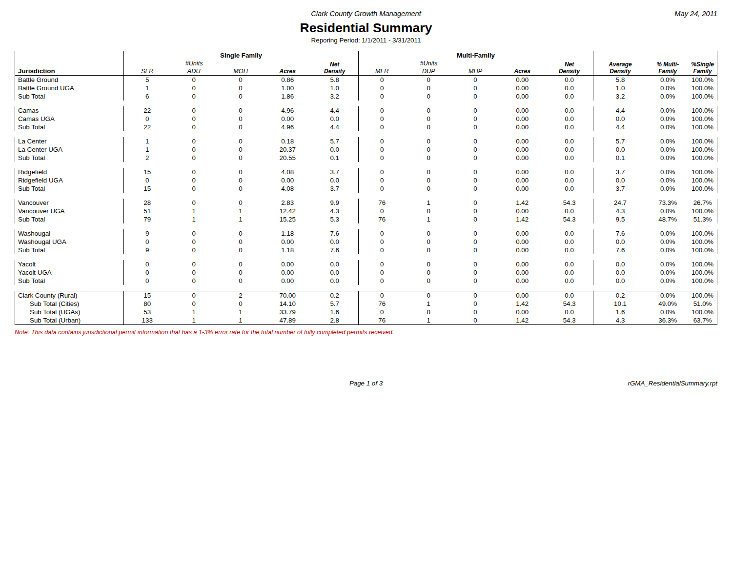Clark County Growth Management
May 24, 2011
Residential Summary
Reporing Period: 1/1/2011 - 3/31/2011
| Jurisdiction | Single Family | Multi-Family | |
| --- | --- | --- | --- |
| #Units | Acres | Net Density | #Units | Acres | Net Density | Average Density | % Multi- Family | %Single Family |
| SFR | ADU | MOH | MFR | DUP | MHP |
| Battle Ground | 5 | 0 | 0 | 0.86 | 5.8 | 0 | 0 | 0 | 0.00 | 0.0 | 5.8 | 0.0% | 100.0% |
| Battle Ground UGA | 1 | 0 | 0 | 1.00 | 1.0 | 0 | 0 | 0 | 0.00 | 0.0 | 1.0 | 0.0% | 100.0% |
| Sub Total | 6 | 0 | 0 | 1.86 | 3.2 | 0 | 0 | 0 | 0.00 | 0.0 | 3.2 | 0.0% | 100.0% |
| Camas | 22 | 0 | 0 | 4.96 | 4.4 | 0 | 0 | 0 | 0.00 | 0.0 | 4.4 | 0.0% | 100.0% |
| Camas UGA | 0 | 0 | 0 | 0.00 | 0.0 | 0 | 0 | 0 | 0.00 | 0.0 | 0.0 | 0.0% | 100.0% |
| Sub Total | 22 | 0 | 0 | 4.96 | 4.4 | 0 | 0 | 0 | 0.00 | 0.0 | 4.4 | 0.0% | 100.0% |
| La Center | 1 | 0 | 0 | 0.18 | 5.7 | 0 | 0 | 0 | 0.00 | 0.0 | 5.7 | 0.0% | 100.0% |
| La Center UGA | 1 | 0 | 0 | 20.37 | 0.0 | 0 | 0 | 0 | 0.00 | 0.0 | 0.0 | 0.0% | 100.0% |
| Sub Total | 2 | 0 | 0 | 20.55 | 0.1 | 0 | 0 | 0 | 0.00 | 0.0 | 0.1 | 0.0% | 100.0% |
| Ridgefield | 15 | 0 | 0 | 4.08 | 3.7 | 0 | 0 | 0 | 0.00 | 0.0 | 3.7 | 0.0% | 100.0% |
| Ridgefield UGA | 0 | 0 | 0 | 0.00 | 0.0 | 0 | 0 | 0 | 0.00 | 0.0 | 0.0 | 0.0% | 100.0% |
| Sub Total | 15 | 0 | 0 | 4.08 | 3.7 | 0 | 0 | 0 | 0.00 | 0.0 | 3.7 | 0.0% | 100.0% |
| Vancouver | 28 | 0 | 0 | 2.83 | 9.9 | 76 | 1 | 0 | 1.42 | 54.3 | 24.7 | 73.3% | 26.7% |
| Vancouver UGA | 51 | 1 | 1 | 12.42 | 4.3 | 0 | 0 | 0 | 0.00 | 0.0 | 4.3 | 0.0% | 100.0% |
| Sub Total | 79 | 1 | 1 | 15.25 | 5.3 | 76 | 1 | 0 | 1.42 | 54.3 | 9.5 | 48.7% | 51.3% |
| Washougal | 9 | 0 | 0 | 1.18 | 7.6 | 0 | 0 | 0 | 0.00 | 0.0 | 7.6 | 0.0% | 100.0% |
| Washougal UGA | 0 | 0 | 0 | 0.00 | 0.0 | 0 | 0 | 0 | 0.00 | 0.0 | 0.0 | 0.0% | 100.0% |
| Sub Total | 9 | 0 | 0 | 1.18 | 7.6 | 0 | 0 | 0 | 0.00 | 0.0 | 7.6 | 0.0% | 100.0% |
| Yacolt | 0 | 0 | 0 | 0.00 | 0.0 | 0 | 0 | 0 | 0.00 | 0.0 | 0.0 | 0.0% | 100.0% |
| Yacolt UGA | 0 | 0 | 0 | 0.00 | 0.0 | 0 | 0 | 0 | 0.00 | 0.0 | 0.0 | 0.0% | 100.0% |
| Sub Total | 0 | 0 | 0 | 0.00 | 0.0 | 0 | 0 | 0 | 0.00 | 0.0 | 0.0 | 0.0% | 100.0% |
| Clark County (Rural) | 15 | 0 | 2 | 70.00 | 0.2 | 0 | 0 | 0 | 0.00 | 0.0 | 0.2 | 0.0% | 100.0% |
| Sub Total (Cities) | 80 | 0 | 0 | 14.10 | 5.7 | 76 | 1 | 0 | 1.42 | 54.3 | 10.1 | 49.0% | 51.0% |
| Sub Total (UGAs) | 53 | 1 | 1 | 33.79 | 1.6 | 0 | 0 | 0 | 0.00 | 0.0 | 1.6 | 0.0% | 100.0% |
| Sub Total (Urban) | 133 | 1 | 1 | 47.89 | 2.8 | 76 | 1 | 0 | 1.42 | 54.3 | 4.3 | 36.3% | 63.7% |
Note: This data contains jurisdictional permit information that has a 1-3% error rate for the total number of fully completed permits received.
Page 1 of 3
rGMA_ResidentialSummary.rpt